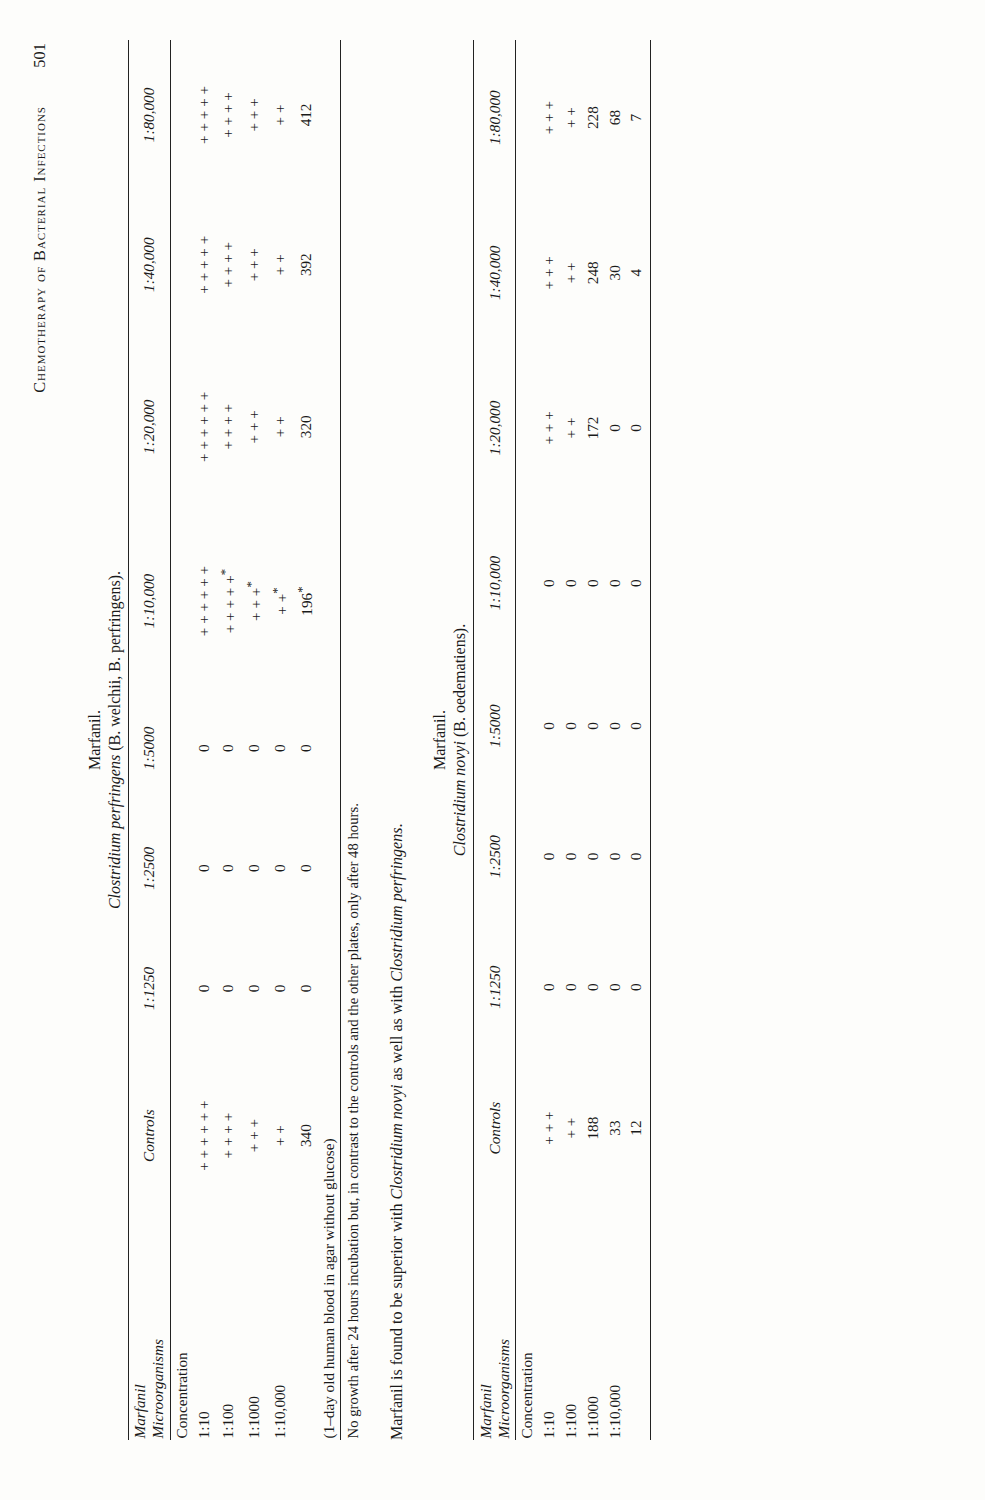Chemotherapy of Bacterial Infections 501
Marfanil. Clostridium perfringens (B. welchii, B. perfringens).
| Marfanil Microorganisms | Controls | 1:1250 | 1:2500 | 1:5000 | 1:10,000 | 1:20,000 | 1:40,000 | 1:80,000 |
| --- | --- | --- | --- | --- | --- | --- | --- | --- |
| Concentration | | | | | | | | |
| 1:10 | + + + + + + | 0 | 0 | 0 | + + + + + + | + + + + + + | + + + + + | + + + + + |
| 1:100 | + + + + | 0 | 0 | 0 | + + + + + * | + + + + | + + + + | + + + + |
| 1:1000 | + + + | 0 | 0 | 0 | + + + * | + + + | + + + | + + + |
| 1:10,000 | + + | 0 | 0 | 0 | + + * | + + | + + | + + |
| | 340 | 0 | 0 | 0 | 196 * | 320 | 392 | 412 |
| (1–day old human blood in agar without glucose) |
| No growth after 24 hours incubation but, in contrast to the controls and the other plates, only after 48 hours. |
Marfanil is found to be superior with Clostridium novyi as well as with Clostridium perfringens.
Marfanil. Clostridium novyi (B. oedematiens).
| Marfanil Microorganisms | Controls | 1:1250 | 1:2500 | 1:5000 | 1:10,000 | 1:20,000 | 1:40,000 | 1:80,000 |
| --- | --- | --- | --- | --- | --- | --- | --- | --- |
| Concentration | | | | | | | | |
| 1:10 | + + + | 0 | 0 | 0 | 0 | + + + | + + + | + + + |
| 1:100 | + + | 0 | 0 | 0 | 0 | + + | + + | + + |
| 1:1000 | 188 | 0 | 0 | 0 | 0 | 172 | 248 | 228 |
| 1:10,000 | 33 | 0 | 0 | 0 | 0 | 0 | 30 | 68 |
| | 12 | 0 | 0 | 0 | 0 | 0 | 4 | 7 |